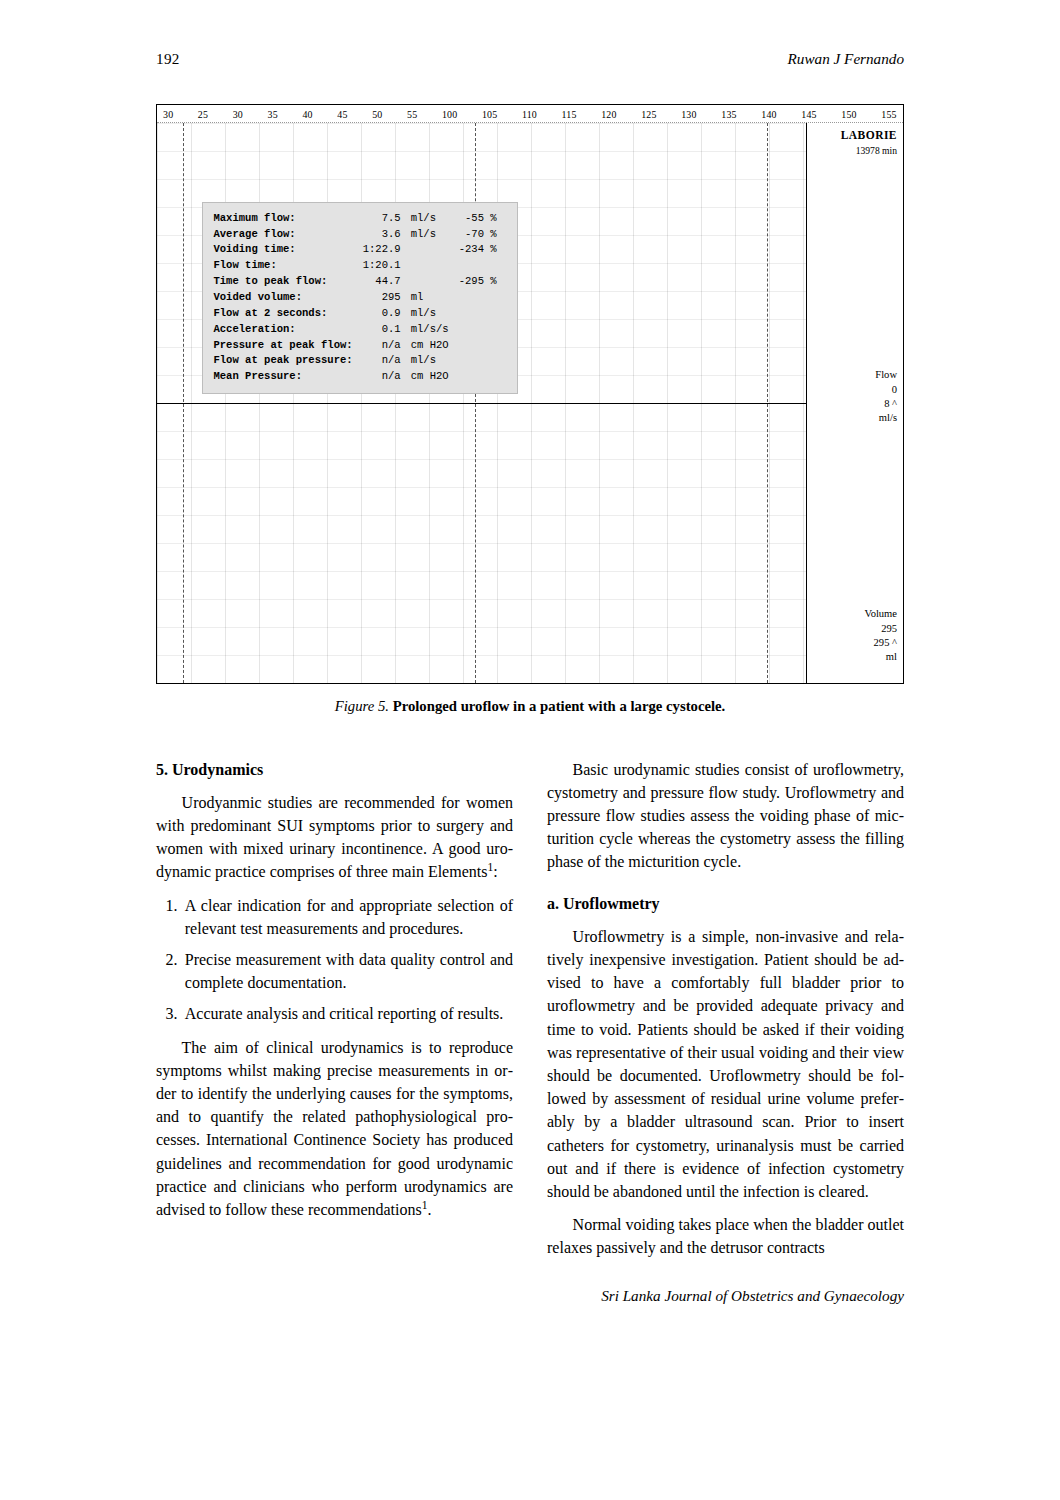192 Ruwan J Fernando
3025303540455055100105110115120125130135140145150155
| Maximum flow: | 7.5 | ml/s | -55 % |
| Average flow: | 3.6 | ml/s | -70 % |
| Voiding time: | 1:22.9 | | -234 % |
| Flow time: | 1:20.1 | | |
| Time to peak flow: | 44.7 | | -295 % |
| Voided volume: | 295 | ml | |
| Flow at 2 seconds: | 0.9 | ml/s | |
| Acceleration: | 0.1 | ml/s/s | |
| Pressure at peak flow: | n/a | cm H2O | |
| Flow at peak pressure: | n/a | ml/s | |
| Mean Pressure: | n/a | cm H2O | |
LABORIE13978 min
Flow
0
8 ^
ml/s
Volume
295
295 ^
ml
Figure 5. Prolonged uroflow in a patient with a large cystocele.
5. Urodynamics
Urodyanmic studies are recommended for women with predominant SUI symptoms prior to surgery and women with mixed urinary incontinence. A good urodynamic practice comprises of three main Elements1:
A clear indication for and appropriate selection of relevant test measurements and procedures.
Precise measurement with data quality control and complete documentation.
Accurate analysis and critical reporting of results.
The aim of clinical urodynamics is to reproduce symptoms whilst making precise measurements in order to identify the underlying causes for the symptoms, and to quantify the related pathophysiological processes. International Continence Society has produced guidelines and recommendation for good urodynamic practice and clinicians who perform urodynamics are advised to follow these recommendations1.
Basic urodynamic studies consist of uroflowmetry, cystometry and pressure flow study. Uroflowmetry and pressure flow studies assess the voiding phase of micturition cycle whereas the cystometry assess the filling phase of the micturition cycle.
a. Uroflowmetry
Uroflowmetry is a simple, non-invasive and relatively inexpensive investigation. Patient should be advised to have a comfortably full bladder prior to uroflowmetry and be provided adequate privacy and time to void. Patients should be asked if their voiding was representative of their usual voiding and their view should be documented. Uroflowmetry should be followed by assessment of residual urine volume preferably by a bladder ultrasound scan. Prior to insert catheters for cystometry, urinanalysis must be carried out and if there is evidence of infection cystometry should be abandoned until the infection is cleared.
Normal voiding takes place when the bladder outlet relaxes passively and the detrusor contracts
Sri Lanka Journal of Obstetrics and Gynaecology